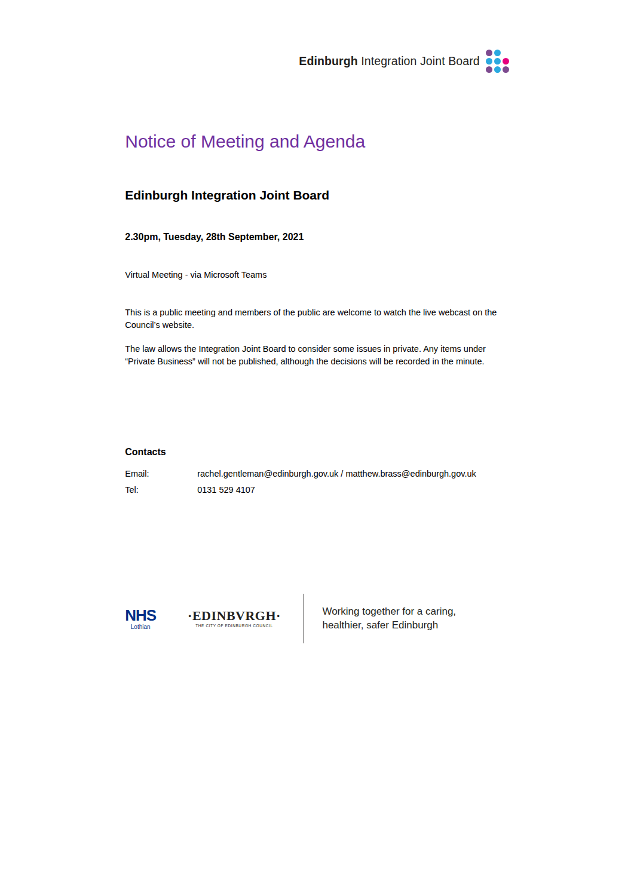Edinburgh Integration Joint Board
Notice of Meeting and Agenda
Edinburgh Integration Joint Board
2.30pm, Tuesday, 28th September, 2021
Virtual Meeting - via Microsoft Teams
This is a public meeting and members of the public are welcome to watch the live webcast on the Council’s website.
The law allows the Integration Joint Board to consider some issues in private. Any items under “Private Business” will not be published, although the decisions will be recorded in the minute.
Contacts
Email:
rachel.gentleman@edinburgh.gov.uk / matthew.brass@edinburgh.gov.uk
Tel:
0131 529 4107
NHS
Lothian
·EDINBVRGH·
THE CITY OF EDINBURGH COUNCIL
Working together for a caring,
healthier, safer Edinburgh